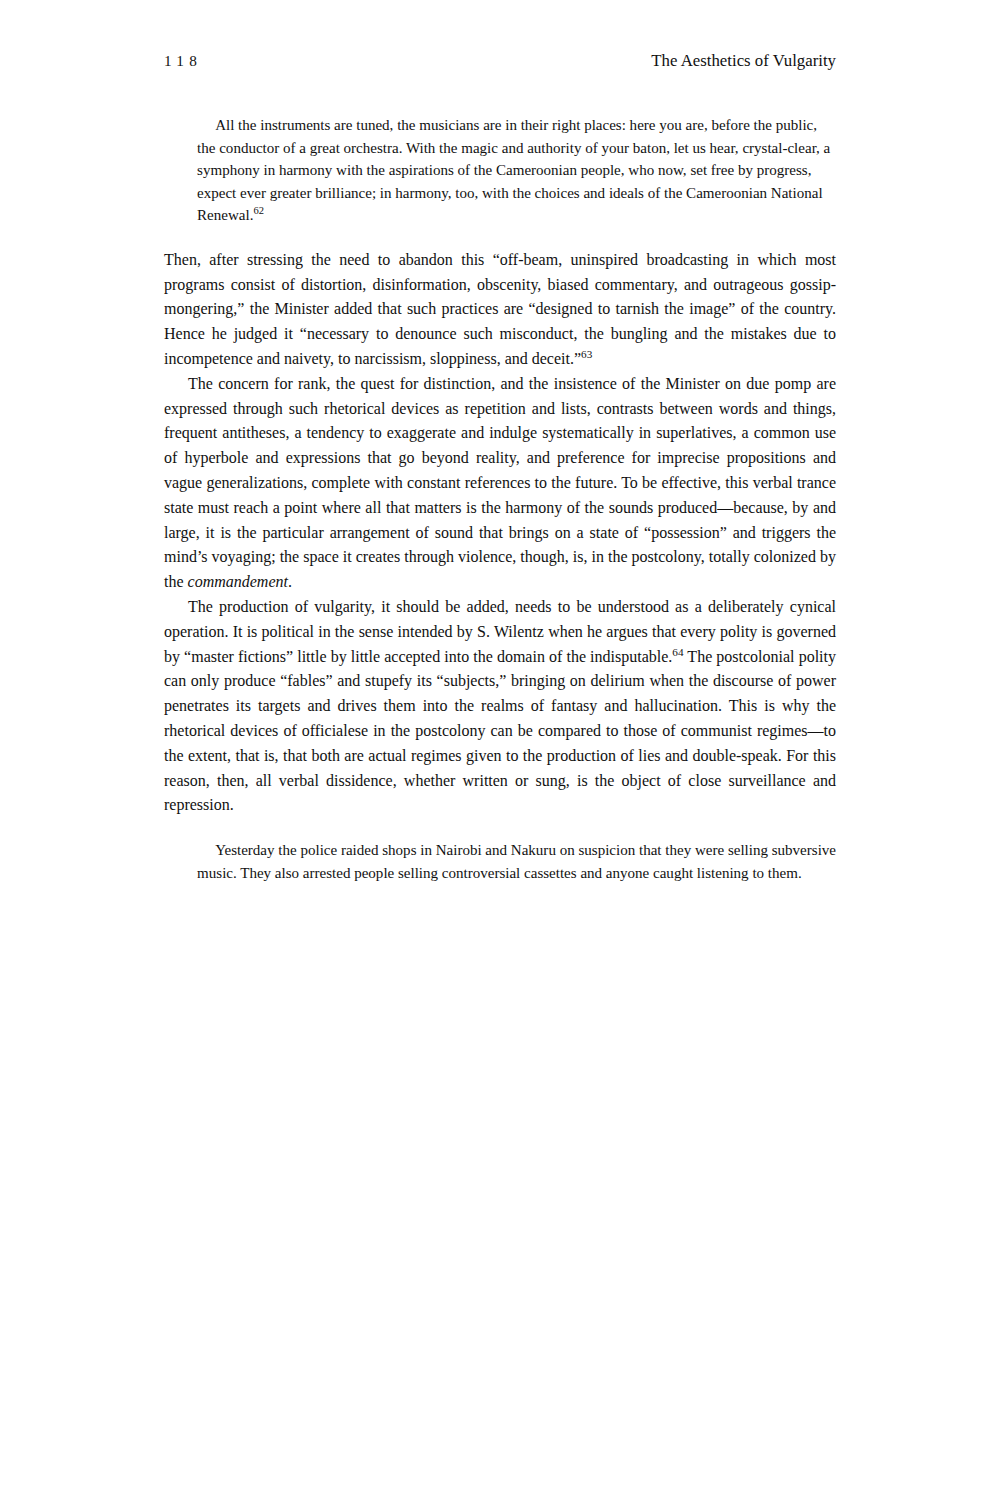118 The Aesthetics of Vulgarity
All the instruments are tuned, the musicians are in their right places: here you are, before the public, the conductor of a great orchestra. With the magic and authority of your baton, let us hear, crystal-clear, a symphony in harmony with the aspirations of the Cameroonian people, who now, set free by progress, expect ever greater brilliance; in harmony, too, with the choices and ideals of the Cameroonian National Renewal.62
Then, after stressing the need to abandon this “off-beam, uninspired broadcasting in which most programs consist of distortion, disinformation, obscenity, biased commentary, and outrageous gossip-mongering,” the Minister added that such practices are “designed to tarnish the image” of the country. Hence he judged it “necessary to denounce such misconduct, the bungling and the mistakes due to incompetence and naivety, to narcissism, sloppiness, and deceit.”63
The concern for rank, the quest for distinction, and the insistence of the Minister on due pomp are expressed through such rhetorical devices as repetition and lists, contrasts between words and things, frequent antitheses, a tendency to exaggerate and indulge systematically in superlatives, a common use of hyperbole and expressions that go beyond reality, and preference for imprecise propositions and vague generalizations, complete with constant references to the future. To be effective, this verbal trance state must reach a point where all that matters is the harmony of the sounds produced—because, by and large, it is the particular arrangement of sound that brings on a state of “possession” and triggers the mind’s voyaging; the space it creates through violence, though, is, in the postcolony, totally colonized by the commandement.
The production of vulgarity, it should be added, needs to be understood as a deliberately cynical operation. It is political in the sense intended by S. Wilentz when he argues that every polity is governed by “master fictions” little by little accepted into the domain of the indisputable.64 The postcolonial polity can only produce “fables” and stupefy its “subjects,” bringing on delirium when the discourse of power penetrates its targets and drives them into the realms of fantasy and hallucination. This is why the rhetorical devices of officialese in the postcolony can be compared to those of communist regimes—to the extent, that is, that both are actual regimes given to the production of lies and double-speak. For this reason, then, all verbal dissidence, whether written or sung, is the object of close surveillance and repression.
Yesterday the police raided shops in Nairobi and Nakuru on suspicion that they were selling subversive music. They also arrested people selling controversial cassettes and anyone caught listening to them.